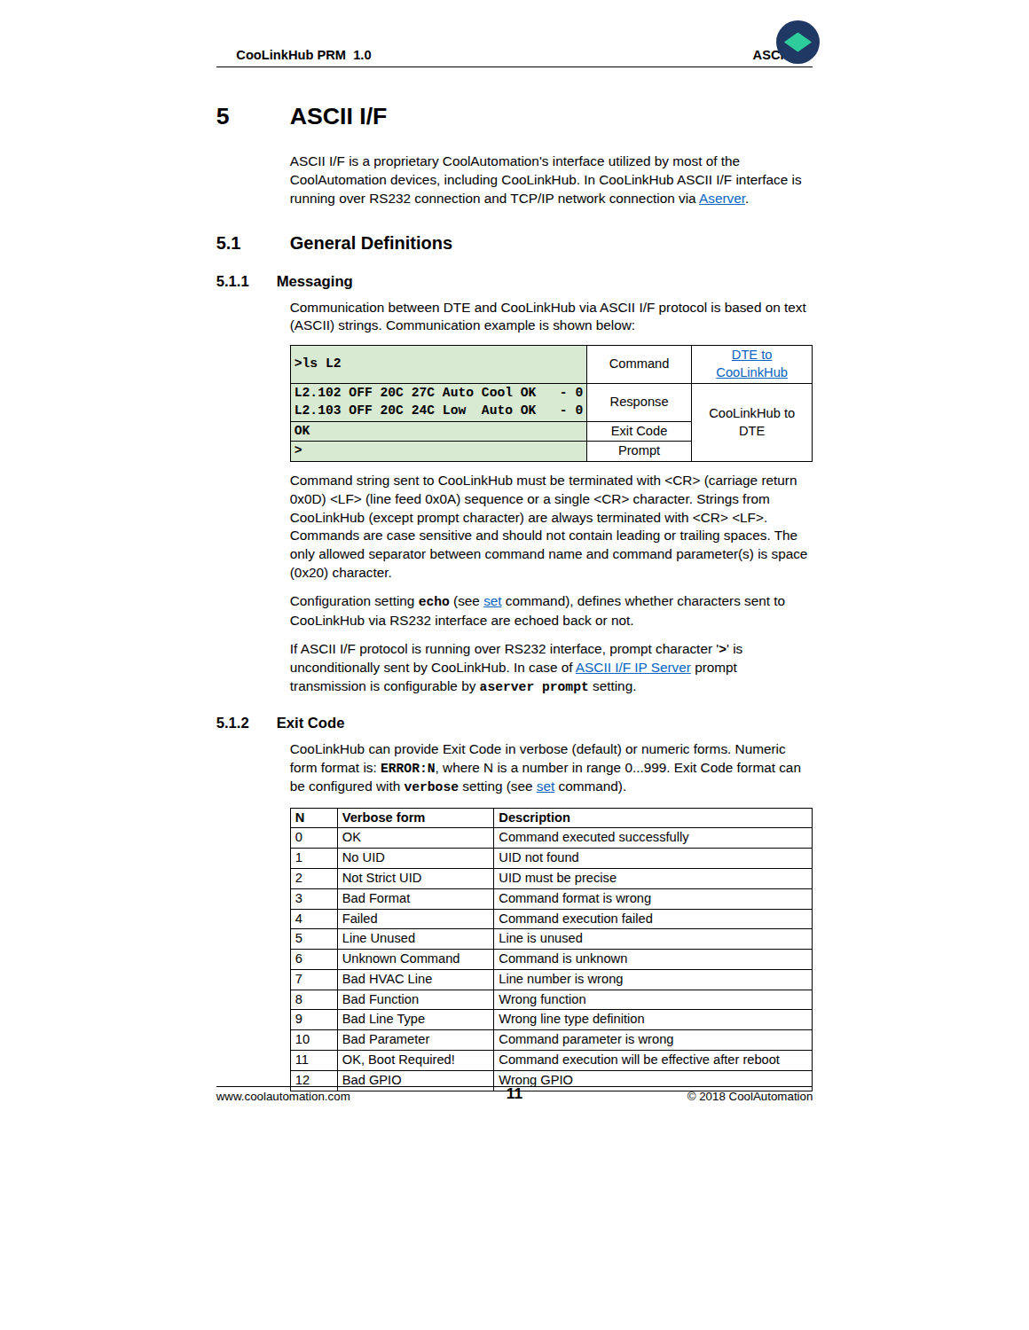CooLinkHub PRM 1.0
ASCII I/F
5 ASCII I/F
ASCII I/F is a proprietary CoolAutomation's interface utilized by most of the CoolAutomation devices, including CooLinkHub. In CooLinkHub ASCII I/F interface is running over RS232 connection and TCP/IP network connection via Aserver.
5.1 General Definitions
5.1.1 Messaging
Communication between DTE and CooLinkHub via ASCII I/F protocol is based on text (ASCII) strings. Communication example is shown below:
| >ls L2 | Command | DTE to CooLinkHub |
| L2.102 OFF 20C 27C Auto Cool OK - 0 L2.103 OFF 20C 24C Low Auto OK - 0 | Response | CooLinkHub to DTE |
| OK | Exit Code |
| > | Prompt |
Command string sent to CooLinkHub must be terminated with <CR> (carriage return 0x0D) <LF> (line feed 0x0A) sequence or a single <CR> character. Strings from CooLinkHub (except prompt character) are always terminated with <CR> <LF>. Commands are case sensitive and should not contain leading or trailing spaces. The only allowed separator between command name and command parameter(s) is space (0x20) character.
Configuration setting echo (see set command), defines whether characters sent to CooLinkHub via RS232 interface are echoed back or not.
If ASCII I/F protocol is running over RS232 interface, prompt character '>' is unconditionally sent by CooLinkHub. In case of ASCII I/F IP Server prompt transmission is configurable by aserver prompt setting.
5.1.2 Exit Code
CooLinkHub can provide Exit Code in verbose (default) or numeric forms. Numeric form format is: ERROR:N, where N is a number in range 0...999. Exit Code format can be configured with verbose setting (see set command).
| N | Verbose form | Description |
| --- | --- | --- |
| 0 | OK | Command executed successfully |
| 1 | No UID | UID not found |
| 2 | Not Strict UID | UID must be precise |
| 3 | Bad Format | Command format is wrong |
| 4 | Failed | Command execution failed |
| 5 | Line Unused | Line is unused |
| 6 | Unknown Command | Command is unknown |
| 7 | Bad HVAC Line | Line number is wrong |
| 8 | Bad Function | Wrong function |
| 9 | Bad Line Type | Wrong line type definition |
| 10 | Bad Parameter | Command parameter is wrong |
| 11 | OK, Boot Required! | Command execution will be effective after reboot |
| 12 | Bad GPIO | Wrong GPIO |
www.coolautomation.com
© 2018 CoolAutomation
11